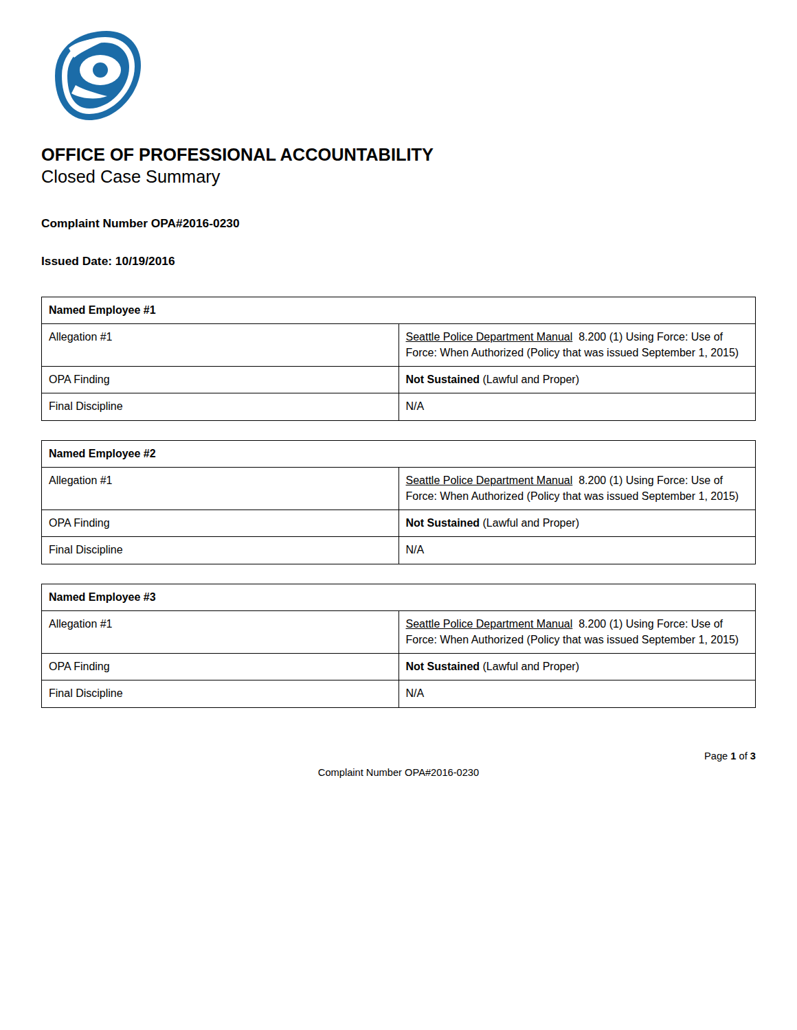OFFICE OF PROFESSIONAL ACCOUNTABILITY
Closed Case Summary
Complaint Number OPA#2016-0230
Issued Date: 10/19/2016
| Named Employee #1 |
| --- |
| Allegation #1 | Seattle Police Department Manual 8.200 (1) Using Force: Use of Force: When Authorized (Policy that was issued September 1, 2015) |
| OPA Finding | Not Sustained (Lawful and Proper) |
| Final Discipline | N/A |
| Named Employee #2 |
| --- |
| Allegation #1 | Seattle Police Department Manual 8.200 (1) Using Force: Use of Force: When Authorized (Policy that was issued September 1, 2015) |
| OPA Finding | Not Sustained (Lawful and Proper) |
| Final Discipline | N/A |
| Named Employee #3 |
| --- |
| Allegation #1 | Seattle Police Department Manual 8.200 (1) Using Force: Use of Force: When Authorized (Policy that was issued September 1, 2015) |
| OPA Finding | Not Sustained (Lawful and Proper) |
| Final Discipline | N/A |
Page 1 of 3
Complaint Number OPA#2016-0230